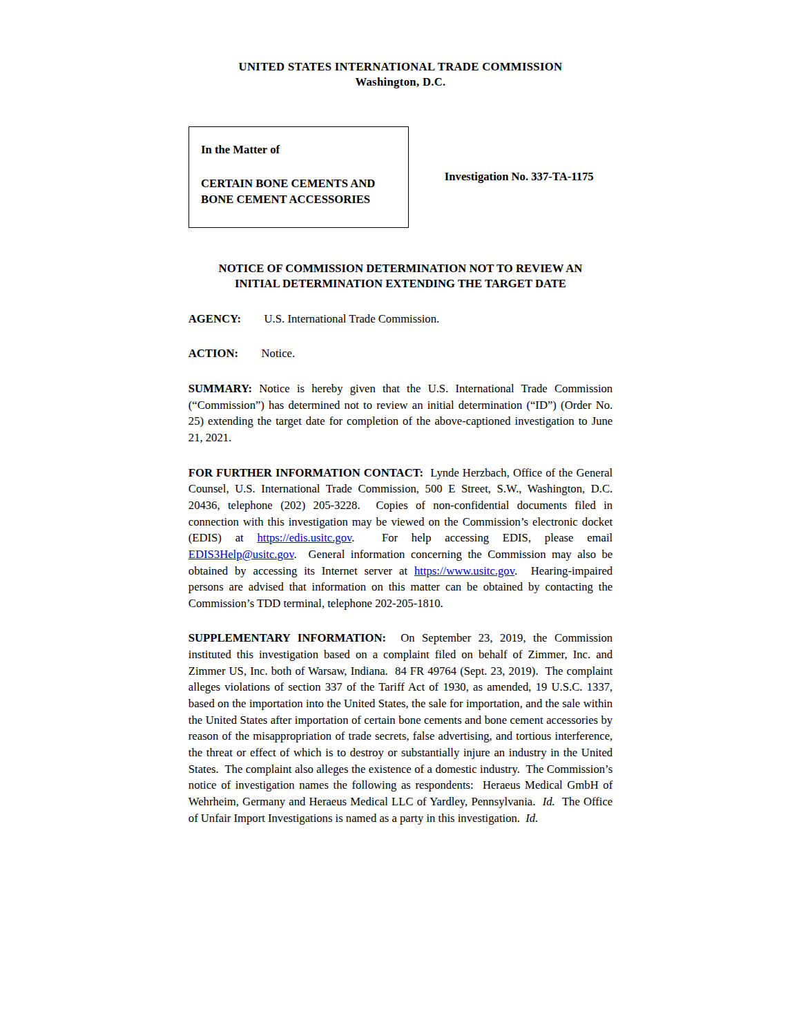UNITED STATES INTERNATIONAL TRADE COMMISSION Washington, D.C.
In the Matter of
CERTAIN BONE CEMENTS AND BONE CEMENT ACCESSORIES
Investigation No. 337-TA-1175
NOTICE OF COMMISSION DETERMINATION NOT TO REVIEW AN INITIAL DETERMINATION EXTENDING THE TARGET DATE
AGENCY: U.S. International Trade Commission.
ACTION: Notice.
SUMMARY: Notice is hereby given that the U.S. International Trade Commission (“Commission”) has determined not to review an initial determination (“ID”) (Order No. 25) extending the target date for completion of the above-captioned investigation to June 21, 2021.
FOR FURTHER INFORMATION CONTACT: Lynde Herzbach, Office of the General Counsel, U.S. International Trade Commission, 500 E Street, S.W., Washington, D.C. 20436, telephone (202) 205-3228. Copies of non-confidential documents filed in connection with this investigation may be viewed on the Commission’s electronic docket (EDIS) at https://edis.usitc.gov. For help accessing EDIS, please email EDIS3Help@usitc.gov. General information concerning the Commission may also be obtained by accessing its Internet server at https://www.usitc.gov. Hearing-impaired persons are advised that information on this matter can be obtained by contacting the Commission’s TDD terminal, telephone 202-205-1810.
SUPPLEMENTARY INFORMATION: On September 23, 2019, the Commission instituted this investigation based on a complaint filed on behalf of Zimmer, Inc. and Zimmer US, Inc. both of Warsaw, Indiana. 84 FR 49764 (Sept. 23, 2019). The complaint alleges violations of section 337 of the Tariff Act of 1930, as amended, 19 U.S.C. 1337, based on the importation into the United States, the sale for importation, and the sale within the United States after importation of certain bone cements and bone cement accessories by reason of the misappropriation of trade secrets, false advertising, and tortious interference, the threat or effect of which is to destroy or substantially injure an industry in the United States. The complaint also alleges the existence of a domestic industry. The Commission’s notice of investigation names the following as respondents: Heraeus Medical GmbH of Wehrheim, Germany and Heraeus Medical LLC of Yardley, Pennsylvania. Id. The Office of Unfair Import Investigations is named as a party in this investigation. Id.